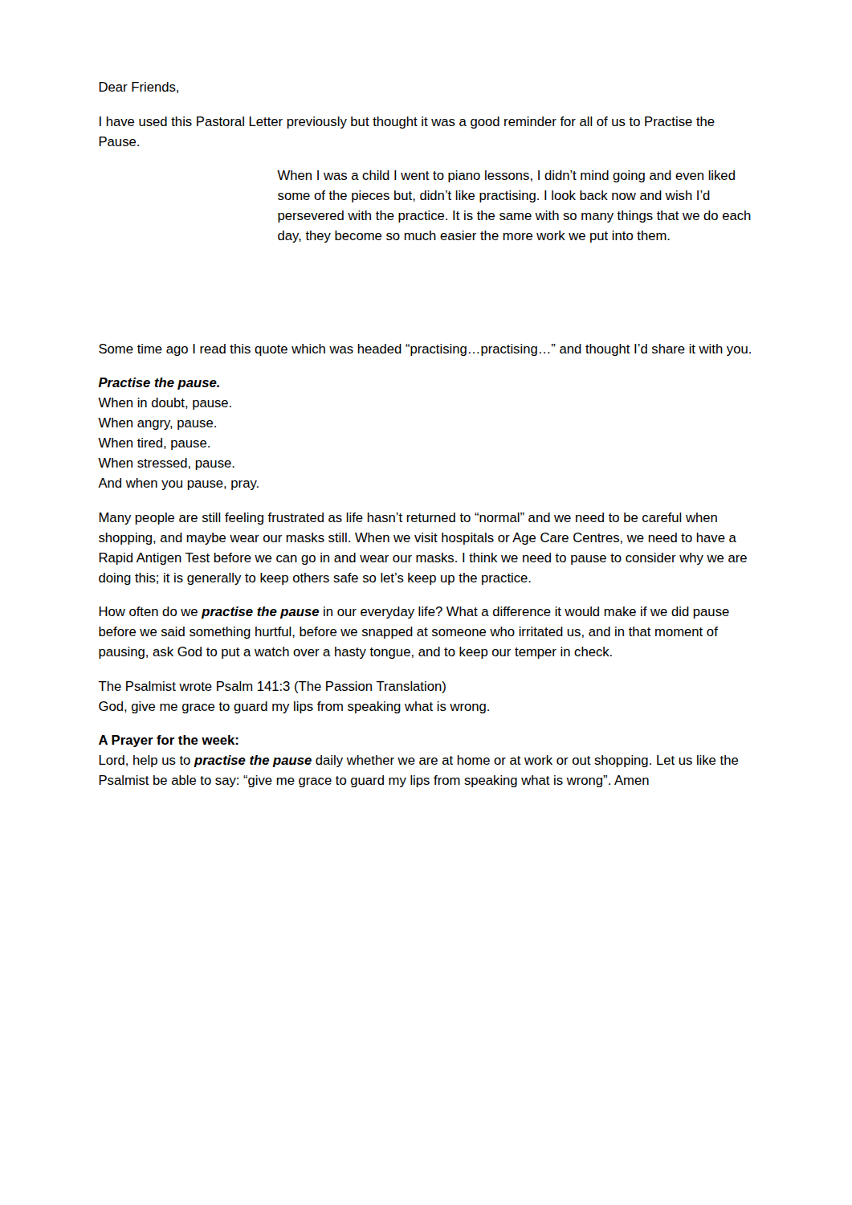Dear Friends,
I have used this Pastoral Letter previously but thought it was a good reminder for all of us to Practise the Pause.
When I was a child I went to piano lessons, I didn’t mind going and even liked some of the pieces but, didn’t like practising. I look back now and wish I’d persevered with the practice. It is the same with so many things that we do each day, they become so much easier the more work we put into them.
Some time ago I read this quote which was headed “practising…practising…” and thought I’d share it with you.
Practise the pause.
When in doubt, pause.
When angry, pause.
When tired, pause.
When stressed, pause.
And when you pause, pray.
Many people are still feeling frustrated as life hasn’t returned to “normal” and we need to be careful when shopping, and maybe wear our masks still. When we visit hospitals or Age Care Centres, we need to have a Rapid Antigen Test before we can go in and wear our masks. I think we need to pause to consider why we are doing this; it is generally to keep others safe so let’s keep up the practice.
How often do we practise the pause in our everyday life? What a difference it would make if we did pause before we said something hurtful, before we snapped at someone who irritated us, and in that moment of pausing, ask God to put a watch over a hasty tongue, and to keep our temper in check.
The Psalmist wrote Psalm 141:3 (The Passion Translation)
God, give me grace to guard my lips from speaking what is wrong.
A Prayer for the week:
Lord, help us to practise the pause daily whether we are at home or at work or out shopping. Let us like the Psalmist be able to say: “give me grace to guard my lips from speaking what is wrong”. Amen